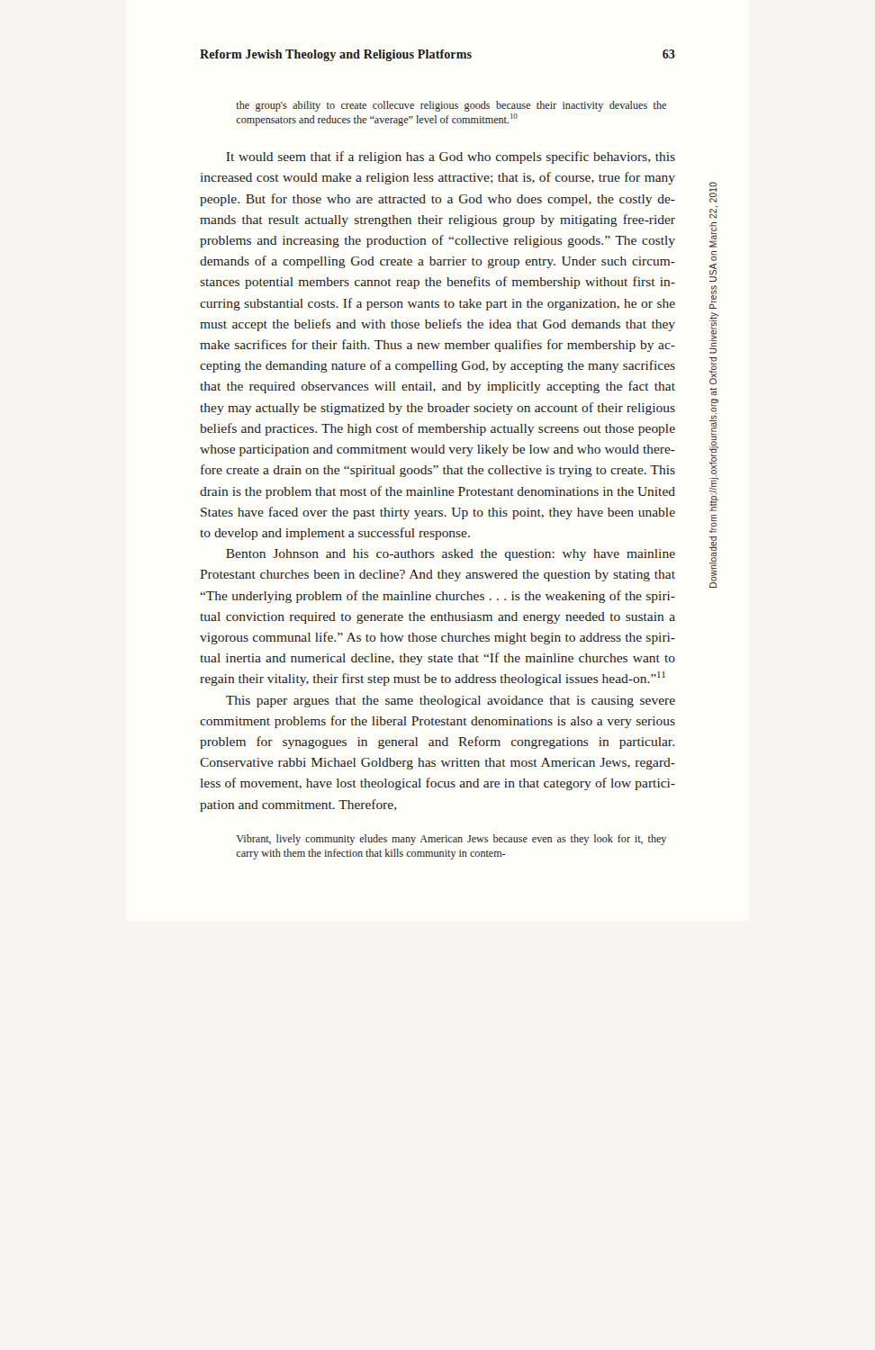Reform Jewish Theology and Religious Platforms 63
Downloaded from http://mj.oxfordjournals.org at Oxford University Press USA on March 22, 2010
the group's ability to create collecuve religious goods because their inactivity devalues the compensators and reduces the “average” level of commitment.10
It would seem that if a religion has a God who compels specific behaviors, this increased cost would make a religion less attractive; that is, of course, true for many people. But for those who are attracted to a God who does compel, the costly demands that result actually strengthen their religious group by mitigating free-rider problems and increasing the production of “collective religious goods.” The costly demands of a compelling God create a barrier to group entry. Under such circumstances potential members cannot reap the benefits of membership without first incurring substantial costs. If a person wants to take part in the organization, he or she must accept the beliefs and with those beliefs the idea that God demands that they make sacrifices for their faith. Thus a new member qualifies for membership by accepting the demanding nature of a compelling God, by accepting the many sacrifices that the required observances will entail, and by implicitly accepting the fact that they may actually be stigmatized by the broader society on account of their religious beliefs and practices. The high cost of membership actually screens out those people whose participation and commitment would very likely be low and who would therefore create a drain on the “spiritual goods” that the collective is trying to create. This drain is the problem that most of the mainline Protestant denominations in the United States have faced over the past thirty years. Up to this point, they have been unable to develop and implement a successful response.
Benton Johnson and his co-authors asked the question: why have mainline Protestant churches been in decline? And they answered the question by stating that “The underlying problem of the mainline churches . . . is the weakening of the spiritual conviction required to generate the enthusiasm and energy needed to sustain a vigorous communal life.” As to how those churches might begin to address the spiritual inertia and numerical decline, they state that “If the mainline churches want to regain their vitality, their first step must be to address theological issues head-on.”11
This paper argues that the same theological avoidance that is causing severe commitment problems for the liberal Protestant denominations is also a very serious problem for synagogues in general and Reform congregations in particular. Conservative rabbi Michael Goldberg has written that most American Jews, regardless of movement, have lost theological focus and are in that category of low participation and commitment. Therefore,
Vibrant, lively community eludes many American Jews because even as they look for it, they carry with them the infection that kills community in contem-